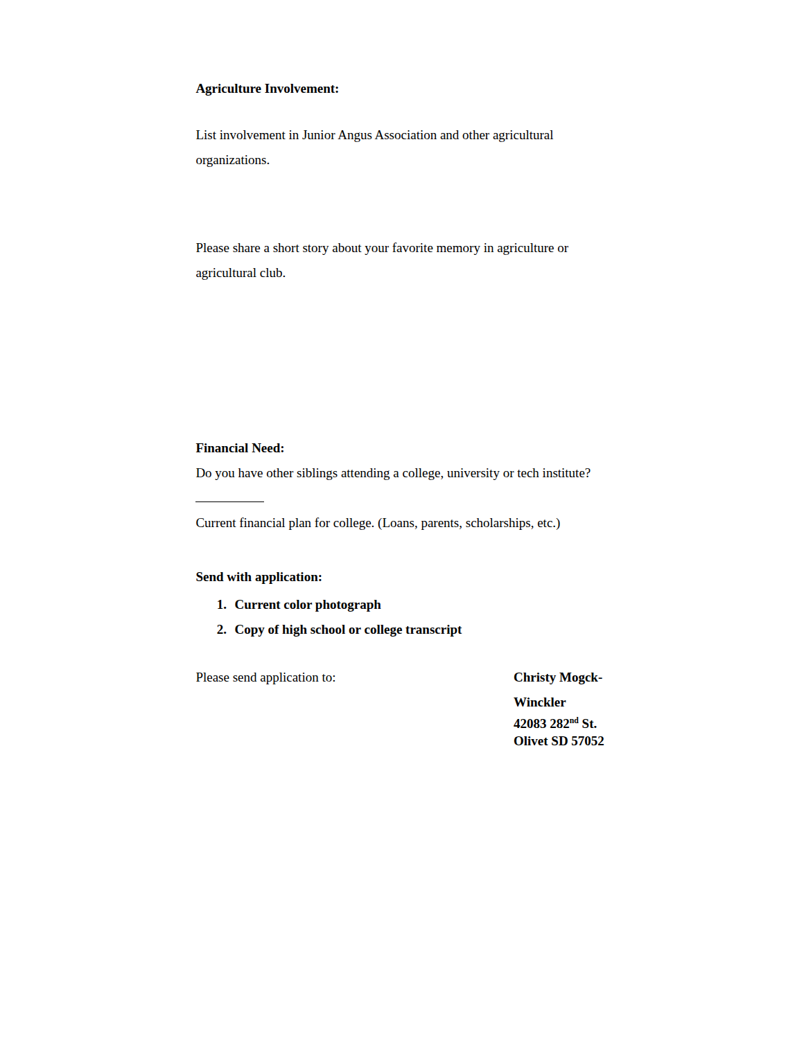Agriculture Involvement:
List involvement in Junior Angus Association and other agricultural organizations.
Please share a short story about your favorite memory in agriculture or agricultural club.
Financial Need:
Do you have other siblings attending a college, university or tech institute?
Current financial plan for college. (Loans, parents, scholarships, etc.)
Send with application:
Current color photograph
Copy of high school or college transcript
Please send application to:
Christy Mogck-Winckler
42083 282nd St.
Olivet SD 57052